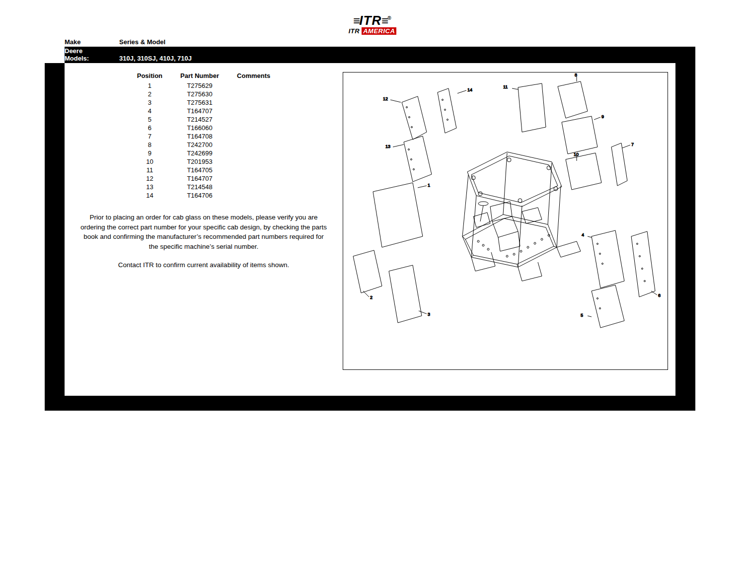≡ITR≡®
ITR AMERICA
Make
Series & Model
Deere
Models:
310J, 310SJ, 410J, 710J
| Position | Part Number | Comments |
| --- | --- | --- |
| 1 | T275629 | |
| 2 | T275630 | |
| 3 | T275631 | |
| 4 | T164707 | |
| 5 | T214527 | |
| 6 | T166060 | |
| 7 | T164708 | |
| 8 | T242700 | |
| 9 | T242699 | |
| 10 | T201953 | |
| 11 | T164705 | |
| 12 | T164707 | |
| 13 | T214548 | |
| 14 | T164706 | |
Prior to placing an order for cab glass on these models, please verify you are ordering the correct part number for your specific cab design, by checking the parts book and confirming the manufacturer’s recommended part numbers required for the specific machine’s serial number.
Contact ITR to confirm current availability of items shown.
12 13 14 11 8 9 10 7 1 2 3 4 5 6